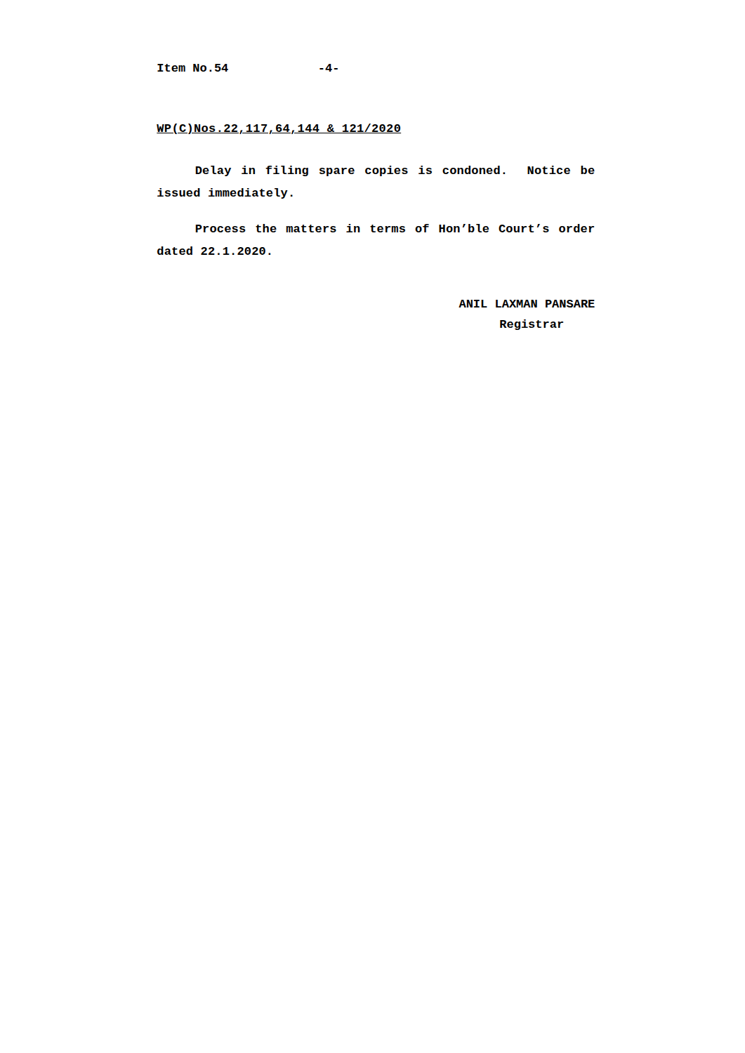Item No.54 -4-
WP(C)Nos.22,117,64,144 & 121/2020
Delay in filing spare copies is condoned. Notice be issued immediately.
Process the matters in terms of Hon’ble Court’s order dated 22.1.2020.
ANIL LAXMAN PANSARE Registrar